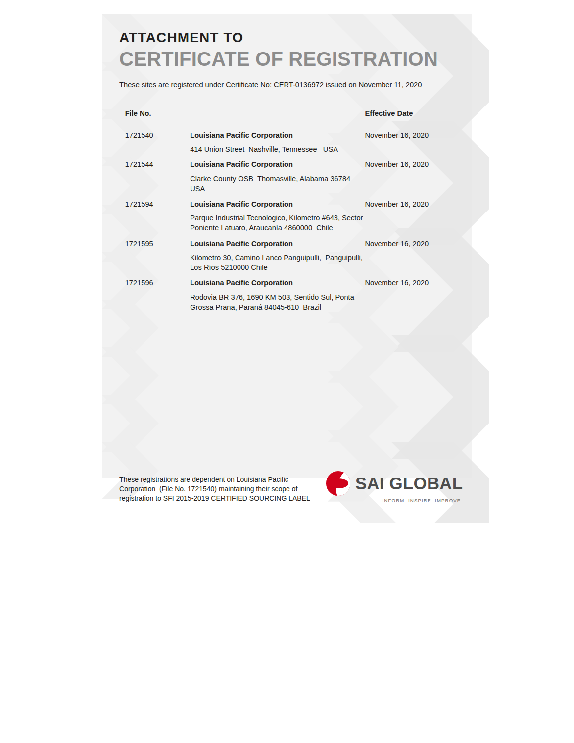ATTACHMENT TO
CERTIFICATE OF REGISTRATION
These sites are registered under Certificate No: CERT-0136972 issued on November 11, 2020
| File No. | | Effective Date |
| --- | --- | --- |
| 1721540 | Louisiana Pacific Corporation | November 16, 2020 |
| | 414 Union Street Nashville, Tennessee USA | |
| 1721544 | Louisiana Pacific Corporation | November 16, 2020 |
| | Clarke County OSB Thomasville, Alabama 36784 USA | |
| 1721594 | Louisiana Pacific Corporation | November 16, 2020 |
| | Parque Industrial Tecnologico, Kilometro #643, Sector Poniente Latuaro, Araucanía 4860000 Chile | |
| 1721595 | Louisiana Pacific Corporation | November 16, 2020 |
| | Kilometro 30, Camino Lanco Panguipulli, Panguipulli, Los Ríos 5210000 Chile | |
| 1721596 | Louisiana Pacific Corporation | November 16, 2020 |
| | Rodovia BR 376, 1690 KM 503, Sentido Sul, Ponta Grossa Prana, Paraná 84045-610 Brazil | |
These registrations are dependent on Louisiana Pacific Corporation (File No. 1721540) maintaining their scope of registration to SFI 2015-2019 CERTIFIED SOURCING LABEL
SAI GLOBAL
INFORM. INSPIRE. IMPROVE.